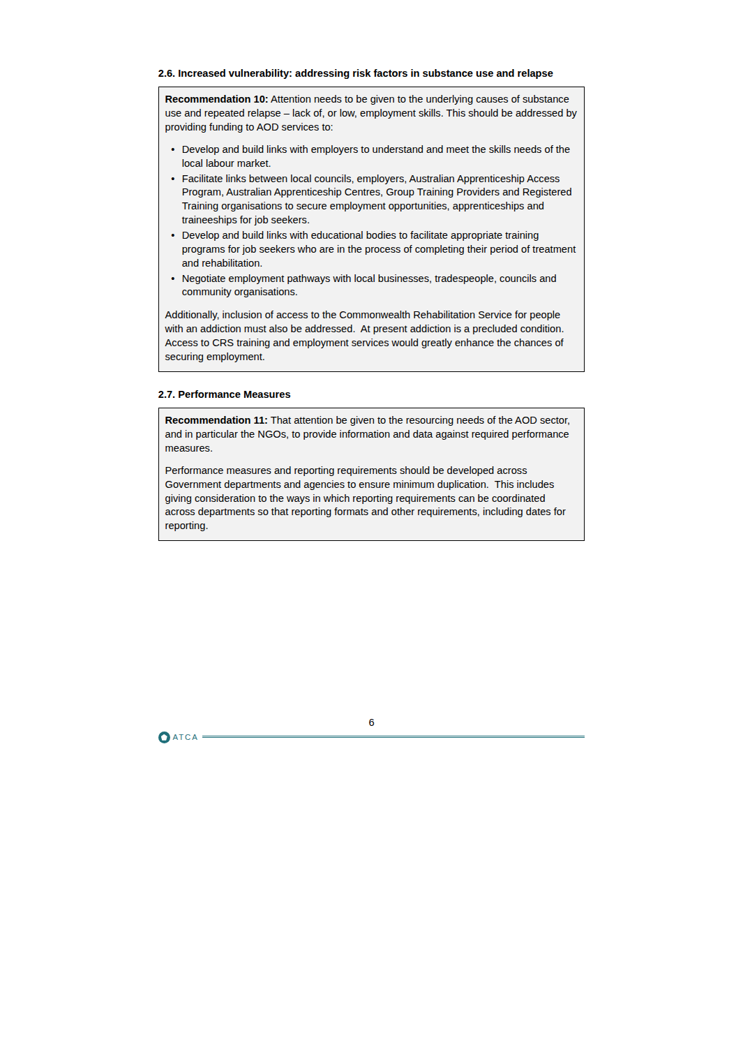2.6. Increased vulnerability: addressing risk factors in substance use and relapse
Recommendation 10: Attention needs to be given to the underlying causes of substance use and repeated relapse – lack of, or low, employment skills. This should be addressed by providing funding to AOD services to:
Develop and build links with employers to understand and meet the skills needs of the local labour market.
Facilitate links between local councils, employers, Australian Apprenticeship Access Program, Australian Apprenticeship Centres, Group Training Providers and Registered Training organisations to secure employment opportunities, apprenticeships and traineeships for job seekers.
Develop and build links with educational bodies to facilitate appropriate training programs for job seekers who are in the process of completing their period of treatment and rehabilitation.
Negotiate employment pathways with local businesses, tradespeople, councils and community organisations.
Additionally, inclusion of access to the Commonwealth Rehabilitation Service for people with an addiction must also be addressed. At present addiction is a precluded condition. Access to CRS training and employment services would greatly enhance the chances of securing employment.
2.7. Performance Measures
Recommendation 11: That attention be given to the resourcing needs of the AOD sector, and in particular the NGOs, to provide information and data against required performance measures.
Performance measures and reporting requirements should be developed across Government departments and agencies to ensure minimum duplication. This includes giving consideration to the ways in which reporting requirements can be coordinated across departments so that reporting formats and other requirements, including dates for reporting.
6
ATCA